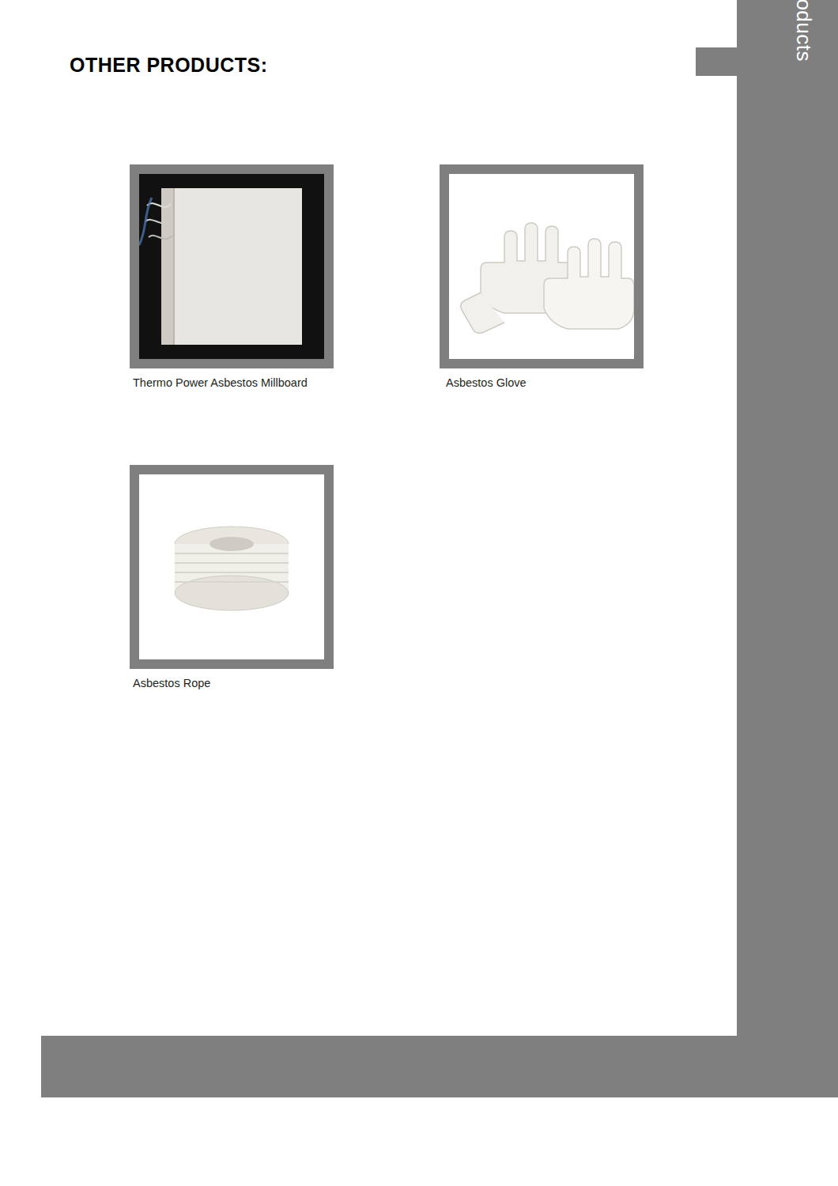Our Products
OTHER PRODUCTS:
Thermo Power Asbestos Millboard
Asbestos Glove
Asbestos Rope